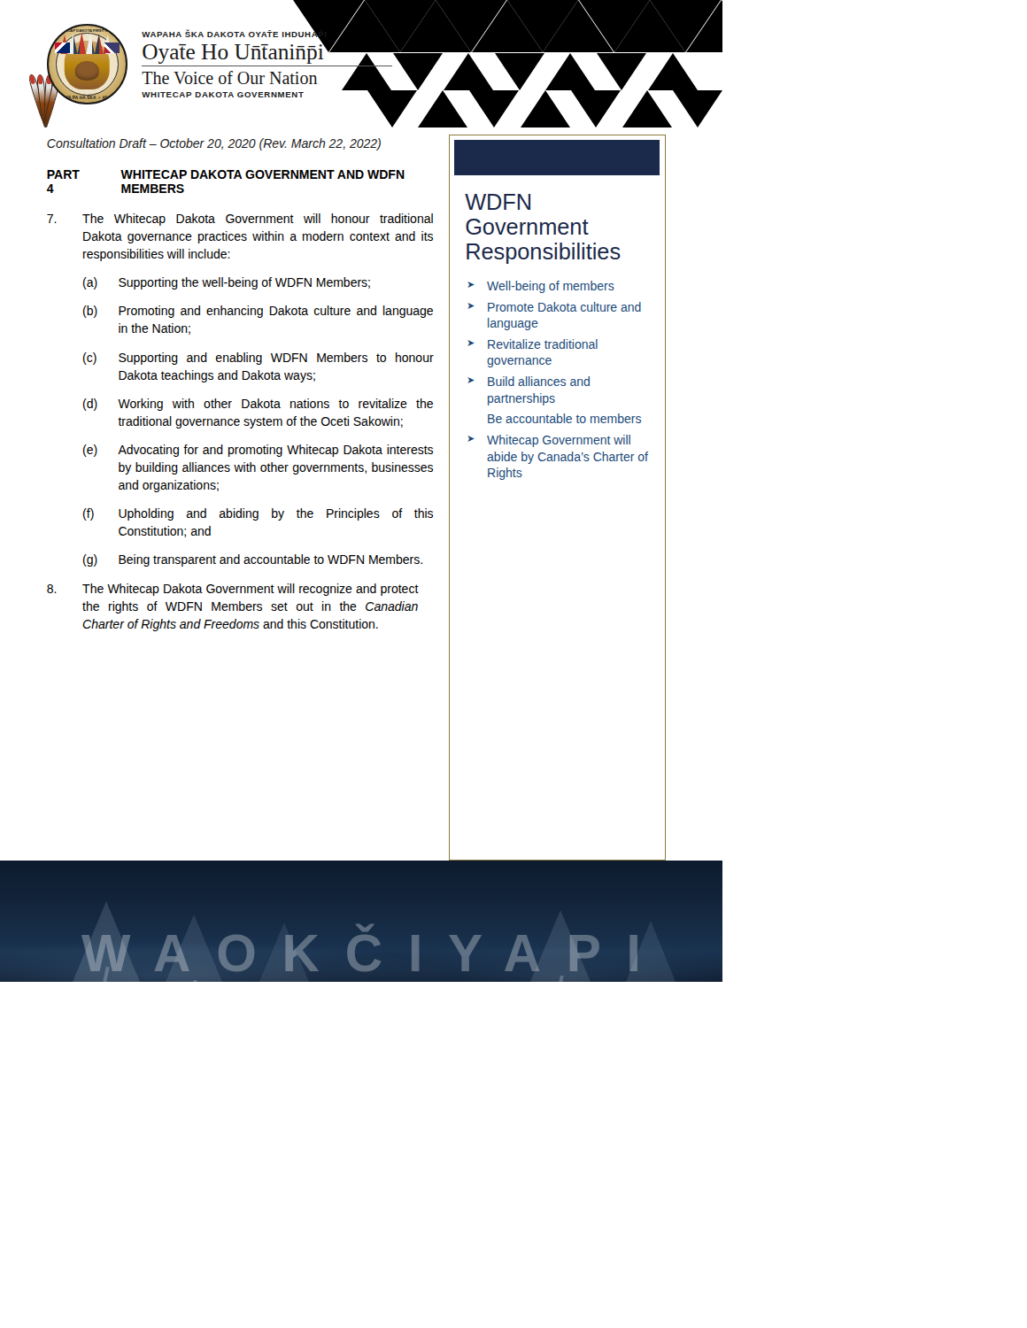WHITECAP DAKOTA FIRST NATION
WA PA HA SKA • #94
WAPAHA ŠKA DAKOTA OYAT̄E IHDUHAP̄I
Oyat̄e Ho Un̄t̄anin̄p̄i
The Voice of Our Nation
WHITECAP DAKOTA GOVERNMENT
Consultation Draft – October 20, 2020 (Rev. March 22, 2022)
PART 4 WHITECAP DAKOTA GOVERNMENT AND WDFN MEMBERS
7. The Whitecap Dakota Government will honour traditional Dakota governance practices within a modern context and its responsibilities will include:
(a) Supporting the well-being of WDFN Members;
(b) Promoting and enhancing Dakota culture and language in the Nation;
(c) Supporting and enabling WDFN Members to honour Dakota teachings and Dakota ways;
(d) Working with other Dakota nations to revitalize the traditional governance system of the Oceti Sakowin;
(e) Advocating for and promoting Whitecap Dakota interests by building alliances with other governments, businesses and organizations;
(f) Upholding and abiding by the Principles of this Constitution; and
(g) Being transparent and accountable to WDFN Members.
8. The Whitecap Dakota Government will recognize and protect the rights of WDFN Members set out in the Canadian Charter of Rights and Freedoms and this Constitution.
WDFN Government Responsibilities
Well-being of members
Promote Dakota culture and language
Revitalize traditional governance
Build alliances and partnerships
Be accountable to members
Whitecap Government will abide by Canada’s Charter of Rights
WAOKČIYAPI